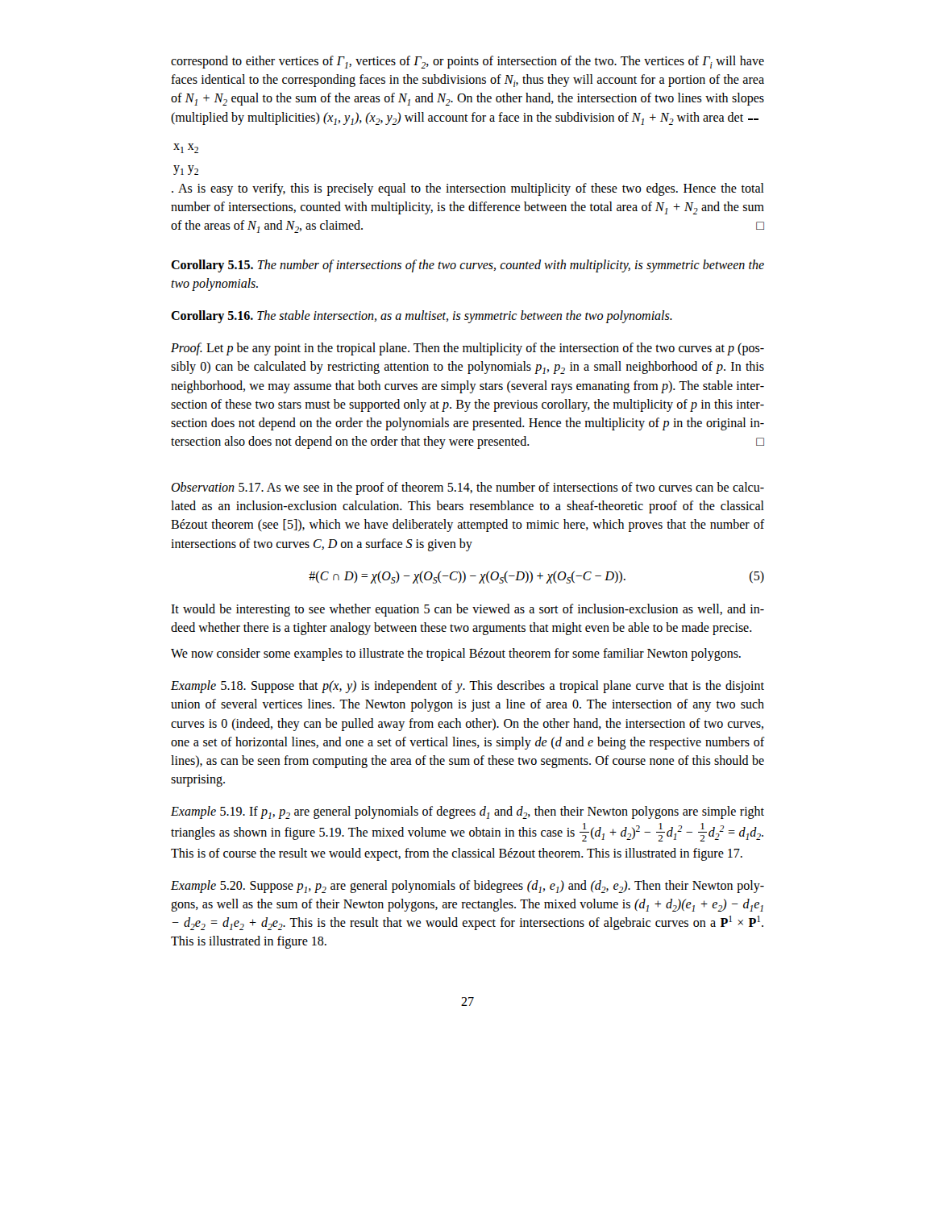correspond to either vertices of Γ1, vertices of Γ2, or points of intersection of the two. The vertices of Γi will have faces identical to the corresponding faces in the subdivisions of Ni, thus they will account for a portion of the area of N1 + N2 equal to the sum of the areas of N1 and N2. On the other hand, the intersection of two lines with slopes (multiplied by multiplicities) (x1, y1), (x2, y2) will account for a face in the subdivision of N1 + N2 with area det
| x 1 | x 2 |
| y 1 | y 2 |
. As is easy to verify, this is precisely equal to the intersection multiplicity of these two edges. Hence the total number of intersections, counted with multiplicity, is the difference between the total area of N1 + N2 and the sum of the areas of N1 and N2, as claimed. □
Corollary 5.15. The number of intersections of the two curves, counted with multiplicity, is symmetric between the two polynomials.
Corollary 5.16. The stable intersection, as a multiset, is symmetric between the two polynomials.
Proof. Let p be any point in the tropical plane. Then the multiplicity of the intersection of the two curves at p (possibly 0) can be calculated by restricting attention to the polynomials p1, p2 in a small neighborhood of p. In this neighborhood, we may assume that both curves are simply stars (several rays emanating from p). The stable intersection of these two stars must be supported only at p. By the previous corollary, the multiplicity of p in this intersection does not depend on the order the polynomials are presented. Hence the multiplicity of p in the original intersection also does not depend on the order that they were presented. □
Observation 5.17. As we see in the proof of theorem 5.14, the number of intersections of two curves can be calculated as an inclusion-exclusion calculation. This bears resemblance to a sheaf-theoretic proof of the classical Bézout theorem (see [5]), which we have deliberately attempted to mimic here, which proves that the number of intersections of two curves C, D on a surface S is given by
#(C ∩ D) = χ(OS) − χ(OS(−C)) − χ(OS(−D)) + χ(OS(−C − D)). (5)
It would be interesting to see whether equation 5 can be viewed as a sort of inclusion-exclusion as well, and indeed whether there is a tighter analogy between these two arguments that might even be able to be made precise.
We now consider some examples to illustrate the tropical Bézout theorem for some familiar Newton polygons.
Example 5.18. Suppose that p(x, y) is independent of y. This describes a tropical plane curve that is the disjoint union of several vertices lines. The Newton polygon is just a line of area 0. The intersection of any two such curves is 0 (indeed, they can be pulled away from each other). On the other hand, the intersection of two curves, one a set of horizontal lines, and one a set of vertical lines, is simply de (d and e being the respective numbers of lines), as can be seen from computing the area of the sum of these two segments. Of course none of this should be surprising.
Example 5.19. If p1, p2 are general polynomials of degrees d1 and d2, then their Newton polygons are simple right triangles as shown in figure 5.19. The mixed volume we obtain in this case is 12(d1 + d2)2 − 12 d12 − 12 d22 = d1d2. This is of course the result we would expect, from the classical Bézout theorem. This is illustrated in figure 17.
Example 5.20. Suppose p1, p2 are general polynomials of bidegrees (d1, e1) and (d2, e2). Then their Newton polygons, as well as the sum of their Newton polygons, are rectangles. The mixed volume is (d1 + d2)(e1 + e2) − d1e1 − d2e2 = d1e2 + d2e2. This is the result that we would expect for intersections of algebraic curves on a P1 × P1. This is illustrated in figure 18.
27